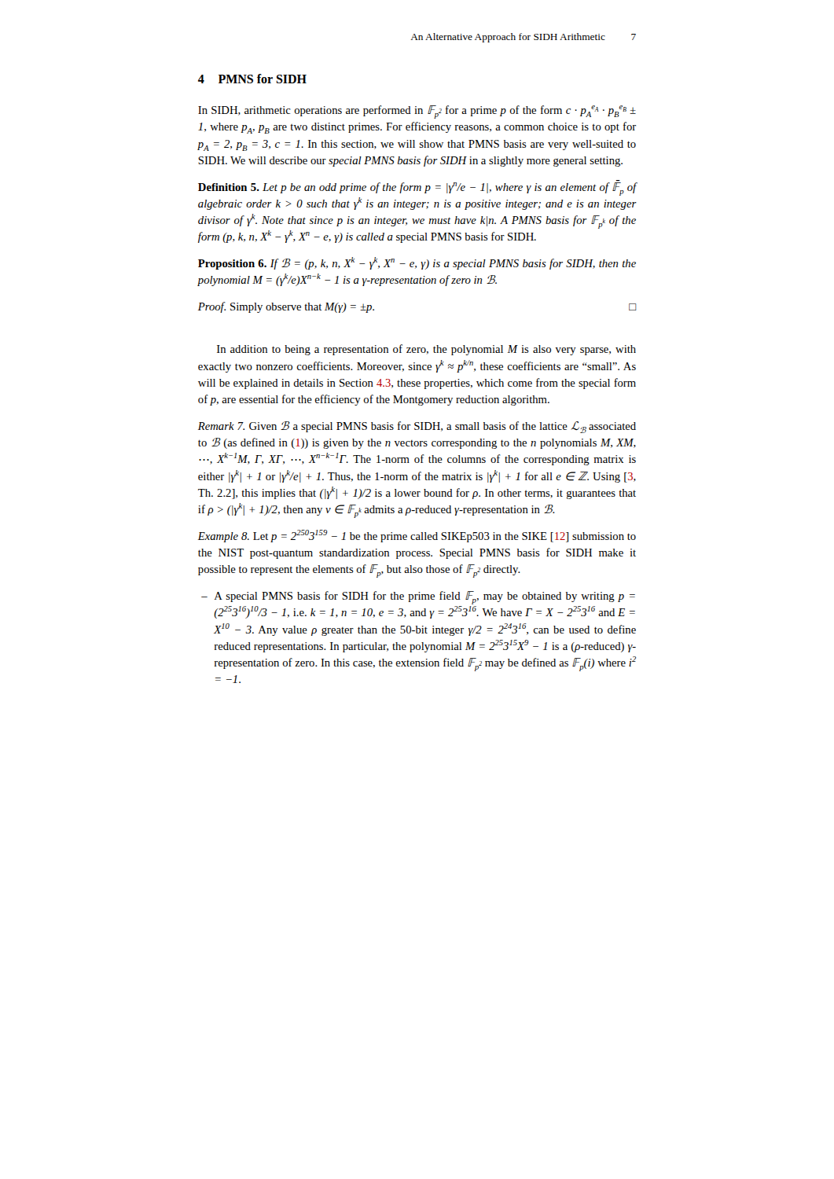An Alternative Approach for SIDH Arithmetic 7
4 PMNS for SIDH
In SIDH, arithmetic operations are performed in 𝔽p2 for a prime p of the form c · pAeA · pBeB ± 1, where pA, pB are two distinct primes. For efficiency reasons, a common choice is to opt for pA = 2, pB = 3, c = 1. In this section, we will show that PMNS basis are very well-suited to SIDH. We will describe our special PMNS basis for SIDH in a slightly more general setting.
Definition 5. Let p be an odd prime of the form p = |γn/e − 1|, where γ is an element of 𝔽̄p of algebraic order k > 0 such that γk is an integer; n is a positive integer; and e is an integer divisor of γk. Note that since p is an integer, we must have k|n. A PMNS basis for 𝔽pk of the form (p, k, n, Xk − γk, Xn − e, γ) is called a special PMNS basis for SIDH.
Proposition 6. If ℬ = (p, k, n, Xk − γk, Xn − e, γ) is a special PMNS basis for SIDH, then the polynomial M = (γk/e)Xn−k − 1 is a γ-representation of zero in ℬ.
Proof. Simply observe that M(γ) = ±p. □
In addition to being a representation of zero, the polynomial M is also very sparse, with exactly two nonzero coefficients. Moreover, since γk ≈ pk/n, these coefficients are “small”. As will be explained in details in Section 4.3, these properties, which come from the special form of p, are essential for the efficiency of the Montgomery reduction algorithm.
Remark 7. Given ℬ a special PMNS basis for SIDH, a small basis of the lattice ℒℬ associated to ℬ (as defined in (1)) is given by the n vectors corresponding to the n polynomials M, XM, ⋯, Xk−1M, Γ, XΓ, ⋯, Xn−k−1Γ. The 1-norm of the columns of the corresponding matrix is either |γk| + 1 or |γk/e| + 1. Thus, the 1-norm of the matrix is |γk| + 1 for all e ∈ ℤ. Using [3, Th. 2.2], this implies that (|γk| + 1)/2 is a lower bound for ρ. In other terms, it guarantees that if ρ > (|γk| + 1)/2, then any v ∈ 𝔽pk admits a ρ-reduced γ-representation in ℬ.
Example 8. Let p = 22503159 − 1 be the prime called SIKEp503 in the SIKE [12] submission to the NIST post-quantum standardization process. Special PMNS basis for SIDH make it possible to represent the elements of 𝔽p, but also those of 𝔽p2 directly.
A special PMNS basis for SIDH for the prime field 𝔽p, may be obtained by writing p = (225316)10/3 − 1, i.e. k = 1, n = 10, e = 3, and γ = 225316. We have Γ = X − 225316 and E = X10 − 3. Any value ρ greater than the 50-bit integer γ/2 = 224316, can be used to define reduced representations. In particular, the polynomial M = 225315X9 − 1 is a (ρ-reduced) γ-representation of zero. In this case, the extension field 𝔽p2 may be defined as 𝔽p(i) where i2 = −1.